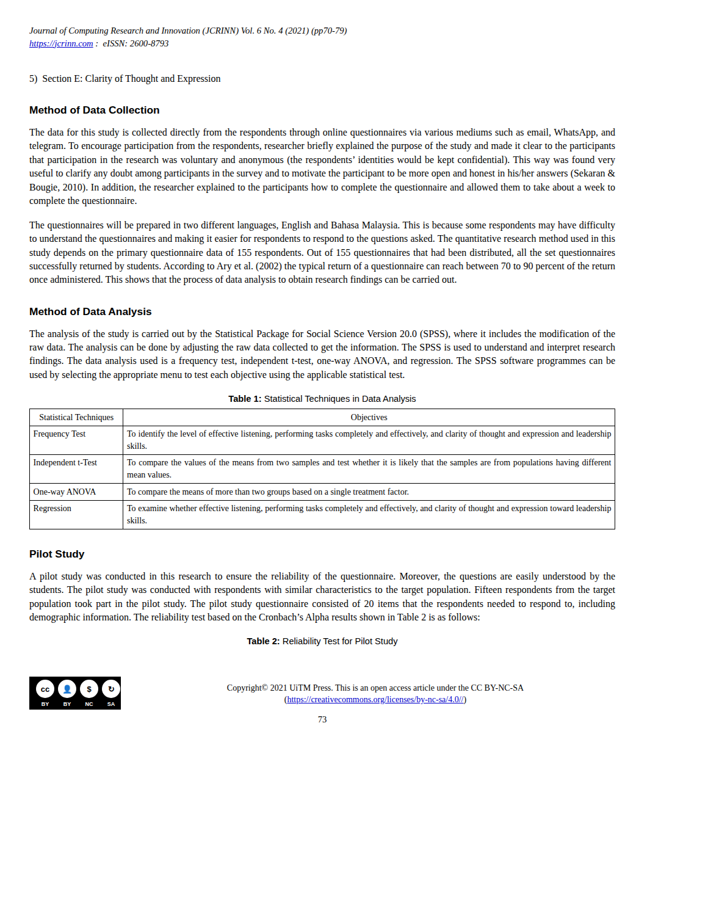Journal of Computing Research and Innovation (JCRINN) Vol. 6 No. 4 (2021) (pp70-79)
https://jcrinn.com : eISSN: 2600-8793
5) Section E: Clarity of Thought and Expression
Method of Data Collection
The data for this study is collected directly from the respondents through online questionnaires via various mediums such as email, WhatsApp, and telegram. To encourage participation from the respondents, researcher briefly explained the purpose of the study and made it clear to the participants that participation in the research was voluntary and anonymous (the respondents’ identities would be kept confidential). This way was found very useful to clarify any doubt among participants in the survey and to motivate the participant to be more open and honest in his/her answers (Sekaran & Bougie, 2010). In addition, the researcher explained to the participants how to complete the questionnaire and allowed them to take about a week to complete the questionnaire.
The questionnaires will be prepared in two different languages, English and Bahasa Malaysia. This is because some respondents may have difficulty to understand the questionnaires and making it easier for respondents to respond to the questions asked. The quantitative research method used in this study depends on the primary questionnaire data of 155 respondents. Out of 155 questionnaires that had been distributed, all the set questionnaires successfully returned by students. According to Ary et al. (2002) the typical return of a questionnaire can reach between 70 to 90 percent of the return once administered. This shows that the process of data analysis to obtain research findings can be carried out.
Method of Data Analysis
The analysis of the study is carried out by the Statistical Package for Social Science Version 20.0 (SPSS), where it includes the modification of the raw data. The analysis can be done by adjusting the raw data collected to get the information. The SPSS is used to understand and interpret research findings. The data analysis used is a frequency test, independent t-test, one-way ANOVA, and regression. The SPSS software programmes can be used by selecting the appropriate menu to test each objective using the applicable statistical test.
Table 1: Statistical Techniques in Data Analysis
| Statistical Techniques | Objectives |
| --- | --- |
| Frequency Test | To identify the level of effective listening, performing tasks completely and effectively, and clarity of thought and expression and leadership skills. |
| Independent t-Test | To compare the values of the means from two samples and test whether it is likely that the samples are from populations having different mean values. |
| One-way ANOVA | To compare the means of more than two groups based on a single treatment factor. |
| Regression | To examine whether effective listening, performing tasks completely and effectively, and clarity of thought and expression toward leadership skills. |
Pilot Study
A pilot study was conducted in this research to ensure the reliability of the questionnaire. Moreover, the questions are easily understood by the students. The pilot study was conducted with respondents with similar characteristics to the target population. Fifteen respondents from the target population took part in the pilot study. The pilot study questionnaire consisted of 20 items that the respondents needed to respond to, including demographic information. The reliability test based on the Cronbach’s Alpha results shown in Table 2 is as follows:
Table 2: Reliability Test for Pilot Study
cc 👤 $ ↻ BY BY NC SA
Copyright© 2021 UiTM Press. This is an open access article under the CC BY-NC-SA
(https://creativecommons.org/licenses/by-nc-sa/4.0//)
73